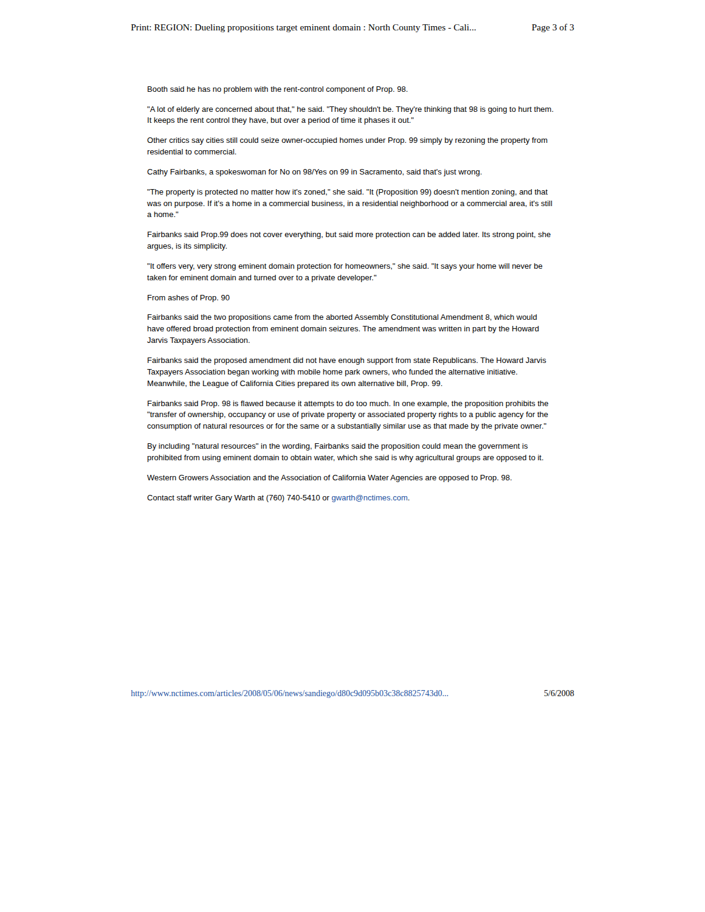Print: REGION: Dueling propositions target eminent domain : North County Times - Cali... Page 3 of 3
Booth said he has no problem with the rent-control component of Prop. 98.
"A lot of elderly are concerned about that," he said. "They shouldn't be. They're thinking that 98 is going to hurt them. It keeps the rent control they have, but over a period of time it phases it out."
Other critics say cities still could seize owner-occupied homes under Prop. 99 simply by rezoning the property from residential to commercial.
Cathy Fairbanks, a spokeswoman for No on 98/Yes on 99 in Sacramento, said that's just wrong.
"The property is protected no matter how it's zoned," she said. "It (Proposition 99) doesn't mention zoning, and that was on purpose. If it's a home in a commercial business, in a residential neighborhood or a commercial area, it's still a home."
Fairbanks said Prop.99 does not cover everything, but said more protection can be added later. Its strong point, she argues, is its simplicity.
"It offers very, very strong eminent domain protection for homeowners," she said. "It says your home will never be taken for eminent domain and turned over to a private developer."
From ashes of Prop. 90
Fairbanks said the two propositions came from the aborted Assembly Constitutional Amendment 8, which would have offered broad protection from eminent domain seizures. The amendment was written in part by the Howard Jarvis Taxpayers Association.
Fairbanks said the proposed amendment did not have enough support from state Republicans. The Howard Jarvis Taxpayers Association began working with mobile home park owners, who funded the alternative initiative. Meanwhile, the League of California Cities prepared its own alternative bill, Prop. 99.
Fairbanks said Prop. 98 is flawed because it attempts to do too much. In one example, the proposition prohibits the "transfer of ownership, occupancy or use of private property or associated property rights to a public agency for the consumption of natural resources or for the same or a substantially similar use as that made by the private owner."
By including "natural resources" in the wording, Fairbanks said the proposition could mean the government is prohibited from using eminent domain to obtain water, which she said is why agricultural groups are opposed to it.
Western Growers Association and the Association of California Water Agencies are opposed to Prop. 98.
Contact staff writer Gary Warth at (760) 740-5410 or gwarth@nctimes.com.
http://www.nctimes.com/articles/2008/05/06/news/sandiego/d80c9d095b03c38c8825743d0... 5/6/2008